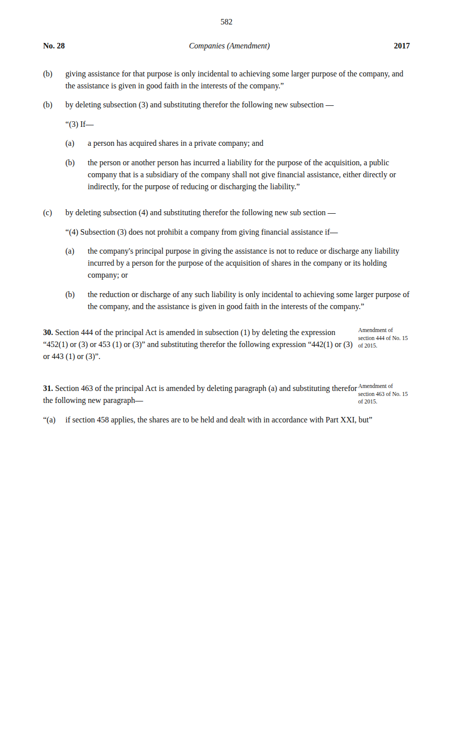582
No. 28 Companies (Amendment) 2017
(b) giving assistance for that purpose is only incidental to achieving some larger purpose of the company, and the assistance is given in good faith in the interests of the company.”
(b) by deleting subsection (3) and substituting therefor the following new subsection —
“(3) If—
(a) a person has acquired shares in a private company; and
(b) the person or another person has incurred a liability for the purpose of the acquisition, a public company that is a subsidiary of the company shall not give financial assistance, either directly or indirectly, for the purpose of reducing or discharging the liability.”
(c) by deleting subsection (4) and substituting therefor the following new sub section —
“(4) Subsection (3) does not prohibit a company from giving financial assistance if—
(a) the company's principal purpose in giving the assistance is not to reduce or discharge any liability incurred by a person for the purpose of the acquisition of shares in the company or its holding company; or
(b) the reduction or discharge of any such liability is only incidental to achieving some larger purpose of the company, and the assistance is given in good faith in the interests of the company.”
Amendment of section 444 of No. 15 of 2015.
30. Section 444 of the principal Act is amended in subsection (1) by deleting the expression “452(1) or (3) or 453 (1) or (3)” and substituting therefor the following expression “442(1) or (3) or 443 (1) or (3)”.
Amendment of section 463 of No. 15 of 2015.
31. Section 463 of the principal Act is amended by deleting paragraph (a) and substituting therefor the following new paragraph—
“(a) if section 458 applies, the shares are to be held and dealt with in accordance with Part XXI, but”